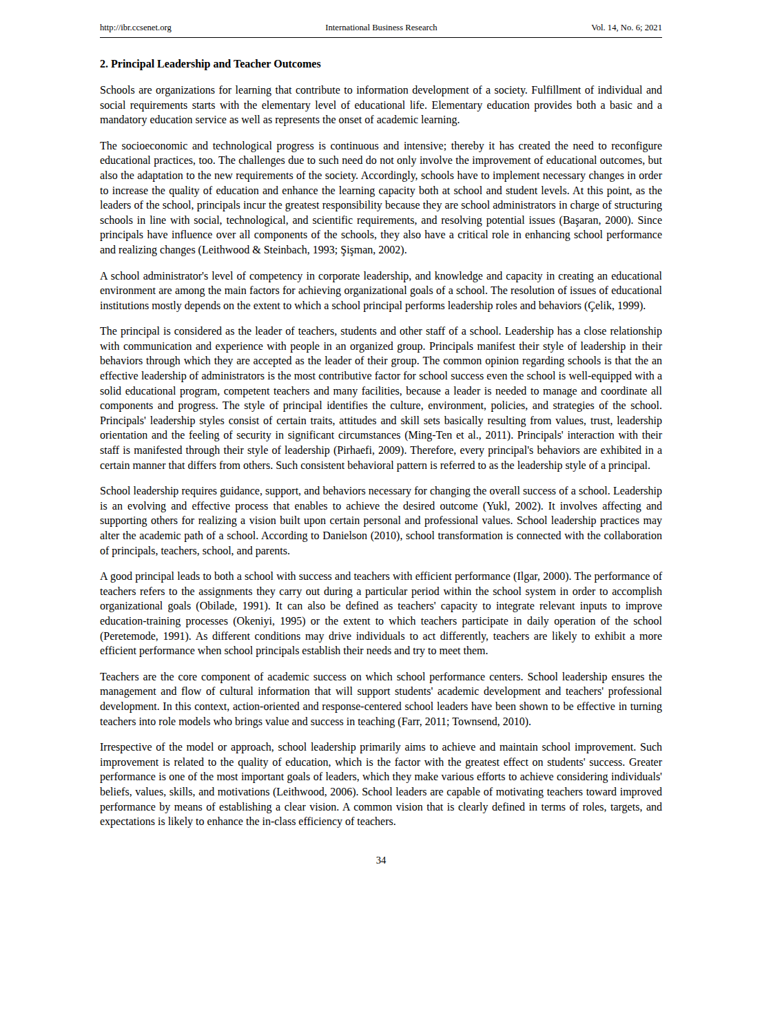http://ibr.ccsenet.org International Business Research Vol. 14, No. 6; 2021
2. Principal Leadership and Teacher Outcomes
Schools are organizations for learning that contribute to information development of a society. Fulfillment of individual and social requirements starts with the elementary level of educational life. Elementary education provides both a basic and a mandatory education service as well as represents the onset of academic learning.
The socioeconomic and technological progress is continuous and intensive; thereby it has created the need to reconfigure educational practices, too. The challenges due to such need do not only involve the improvement of educational outcomes, but also the adaptation to the new requirements of the society. Accordingly, schools have to implement necessary changes in order to increase the quality of education and enhance the learning capacity both at school and student levels. At this point, as the leaders of the school, principals incur the greatest responsibility because they are school administrators in charge of structuring schools in line with social, technological, and scientific requirements, and resolving potential issues (Başaran, 2000). Since principals have influence over all components of the schools, they also have a critical role in enhancing school performance and realizing changes (Leithwood & Steinbach, 1993; Şişman, 2002).
A school administrator's level of competency in corporate leadership, and knowledge and capacity in creating an educational environment are among the main factors for achieving organizational goals of a school. The resolution of issues of educational institutions mostly depends on the extent to which a school principal performs leadership roles and behaviors (Çelik, 1999).
The principal is considered as the leader of teachers, students and other staff of a school. Leadership has a close relationship with communication and experience with people in an organized group. Principals manifest their style of leadership in their behaviors through which they are accepted as the leader of their group. The common opinion regarding schools is that the an effective leadership of administrators is the most contributive factor for school success even the school is well-equipped with a solid educational program, competent teachers and many facilities, because a leader is needed to manage and coordinate all components and progress. The style of principal identifies the culture, environment, policies, and strategies of the school. Principals' leadership styles consist of certain traits, attitudes and skill sets basically resulting from values, trust, leadership orientation and the feeling of security in significant circumstances (Ming-Ten et al., 2011). Principals' interaction with their staff is manifested through their style of leadership (Pirhaefi, 2009). Therefore, every principal's behaviors are exhibited in a certain manner that differs from others. Such consistent behavioral pattern is referred to as the leadership style of a principal.
School leadership requires guidance, support, and behaviors necessary for changing the overall success of a school. Leadership is an evolving and effective process that enables to achieve the desired outcome (Yukl, 2002). It involves affecting and supporting others for realizing a vision built upon certain personal and professional values. School leadership practices may alter the academic path of a school. According to Danielson (2010), school transformation is connected with the collaboration of principals, teachers, school, and parents.
A good principal leads to both a school with success and teachers with efficient performance (Ilgar, 2000). The performance of teachers refers to the assignments they carry out during a particular period within the school system in order to accomplish organizational goals (Obilade, 1991). It can also be defined as teachers' capacity to integrate relevant inputs to improve education-training processes (Okeniyi, 1995) or the extent to which teachers participate in daily operation of the school (Peretemode, 1991). As different conditions may drive individuals to act differently, teachers are likely to exhibit a more efficient performance when school principals establish their needs and try to meet them.
Teachers are the core component of academic success on which school performance centers. School leadership ensures the management and flow of cultural information that will support students' academic development and teachers' professional development. In this context, action-oriented and response-centered school leaders have been shown to be effective in turning teachers into role models who brings value and success in teaching (Farr, 2011; Townsend, 2010).
Irrespective of the model or approach, school leadership primarily aims to achieve and maintain school improvement. Such improvement is related to the quality of education, which is the factor with the greatest effect on students' success. Greater performance is one of the most important goals of leaders, which they make various efforts to achieve considering individuals' beliefs, values, skills, and motivations (Leithwood, 2006). School leaders are capable of motivating teachers toward improved performance by means of establishing a clear vision. A common vision that is clearly defined in terms of roles, targets, and expectations is likely to enhance the in-class efficiency of teachers.
34